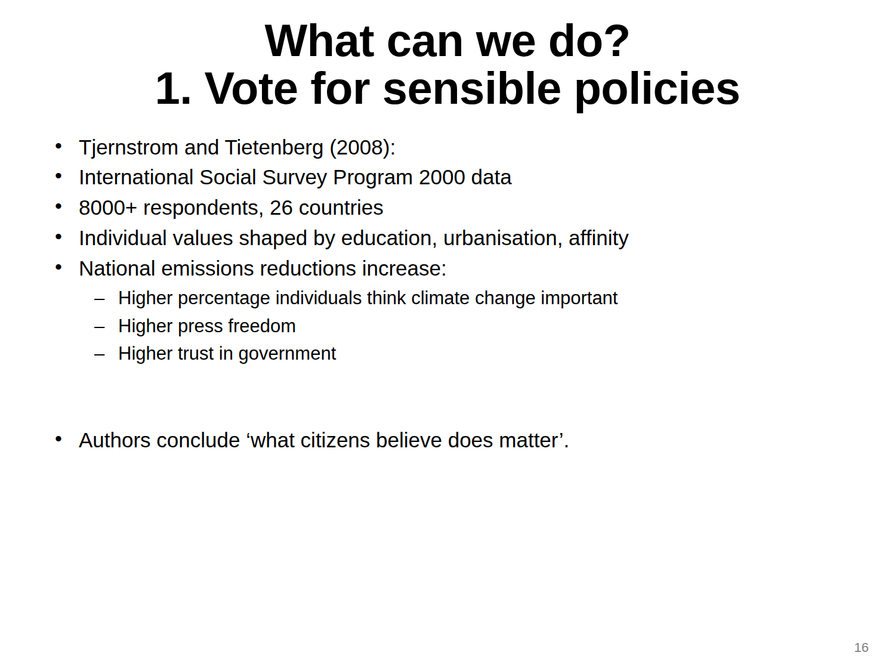What can we do?
1. Vote for sensible policies
Tjernstrom and Tietenberg (2008):
International Social Survey Program 2000 data
8000+ respondents, 26 countries
Individual values shaped by education, urbanisation, affinity
National emissions reductions increase:
Higher percentage individuals think climate change important
Higher press freedom
Higher trust in government
Authors conclude ‘what citizens believe does matter’.
16